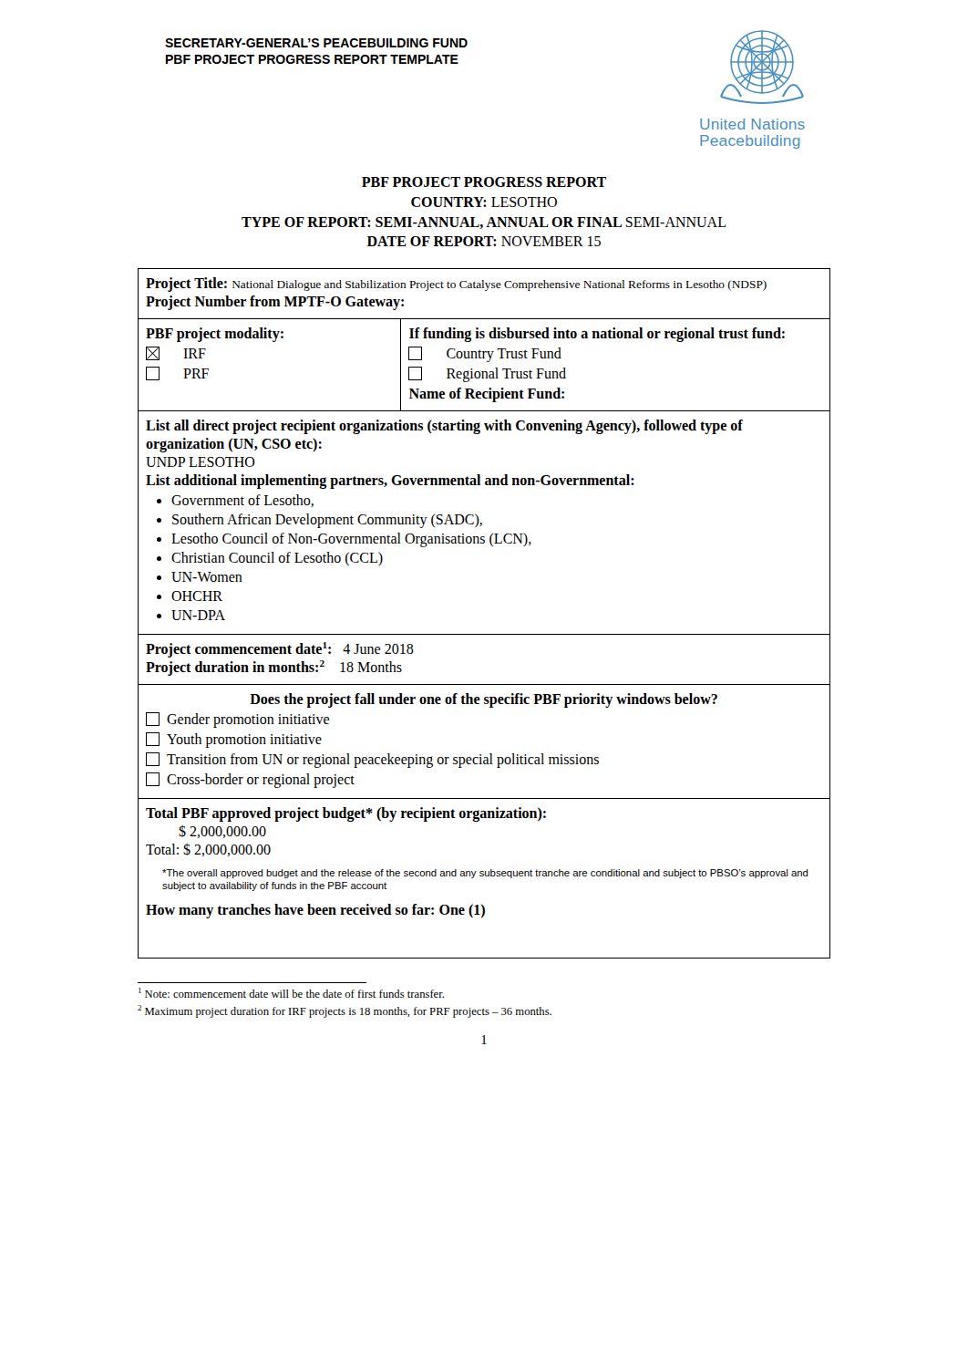SECRETARY-GENERAL’S PEACEBUILDING FUND
PBF PROJECT PROGRESS REPORT TEMPLATE
United NationsPeacebuilding
PBF PROJECT PROGRESS REPORT
COUNTRY: LESOTHO
TYPE OF REPORT: SEMI-ANNUAL, ANNUAL OR FINAL SEMI-ANNUAL
DATE OF REPORT: NOVEMBER 15
| Project Title: National Dialogue and Stabilization Project to Catalyse Comprehensive National Reforms in Lesotho (NDSP) Project Number from MPTF-O Gateway: |
| PBF project modality: IRF PRF | If funding is disbursed into a national or regional trust fund: Country Trust Fund Regional Trust Fund Name of Recipient Fund: |
| List all direct project recipient organizations (starting with Convening Agency), followed type of organization (UN, CSO etc): UNDP LESOTHO List additional implementing partners, Governmental and non-Governmental: Government of Lesotho, Southern African Development Community (SADC), Lesotho Council of Non-Governmental Organisations (LCN), Christian Council of Lesotho (CCL) UN-Women OHCHR UN-DPA |
| Project commencement date 1 : 4 June 2018 Project duration in months: 2 18 Months |
| Does the project fall under one of the specific PBF priority windows below? Gender promotion initiative Youth promotion initiative Transition from UN or regional peacekeeping or special political missions Cross-border or regional project |
| Total PBF approved project budget* (by recipient organization): $ 2,000,000.00 Total: $ 2,000,000.00 *The overall approved budget and the release of the second and any subsequent tranche are conditional and subject to PBSO’s approval and subject to availability of funds in the PBF account How many tranches have been received so far: One (1) |
1 Note: commencement date will be the date of first funds transfer.
2 Maximum project duration for IRF projects is 18 months, for PRF projects – 36 months.
1